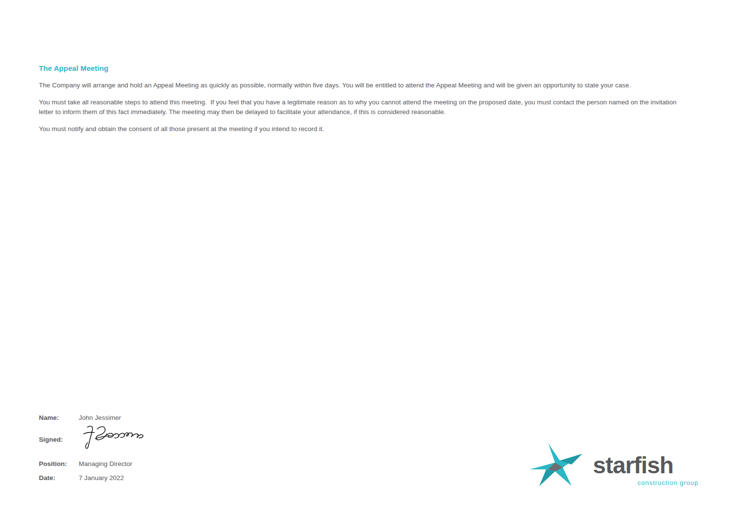The Appeal Meeting
The Company will arrange and hold an Appeal Meeting as quickly as possible, normally within five days. You will be entitled to attend the Appeal Meeting and will be given an opportunity to state your case.
You must take all reasonable steps to attend this meeting. If you feel that you have a legitimate reason as to why you cannot attend the meeting on the proposed date, you must contact the person named on the invitation letter to inform them of this fact immediately. The meeting may then be delayed to facilitate your attendance, if this is considered reasonable.
You must notify and obtain the consent of all those present at the meeting if you intend to record it.
Name: John Jessimer
Signed:
Position: Managing Director
Date: 7 January 2022
starfish construction group